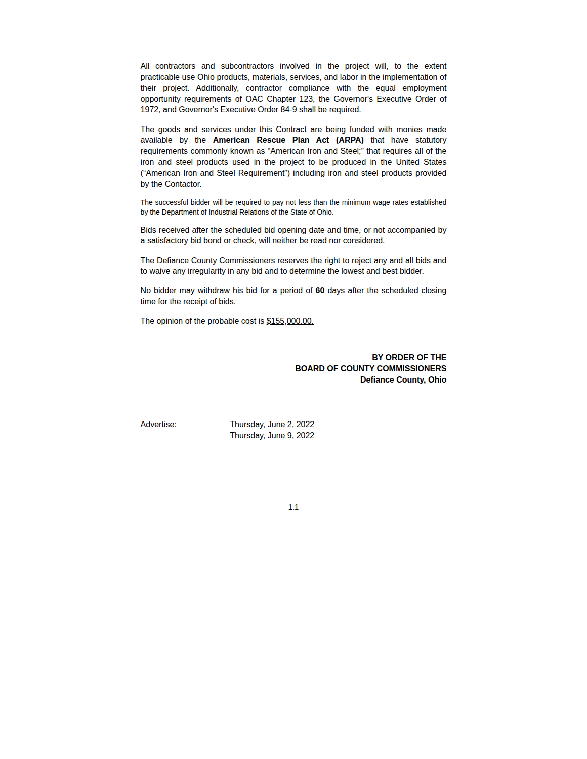All contractors and subcontractors involved in the project will, to the extent practicable use Ohio products, materials, services, and labor in the implementation of their project. Additionally, contractor compliance with the equal employment opportunity requirements of OAC Chapter 123, the Governor's Executive Order of 1972, and Governor's Executive Order 84-9 shall be required.
The goods and services under this Contract are being funded with monies made available by the American Rescue Plan Act (ARPA) that have statutory requirements commonly known as “American Iron and Steel;” that requires all of the iron and steel products used in the project to be produced in the United States (“American Iron and Steel Requirement”) including iron and steel products provided by the Contactor.
The successful bidder will be required to pay not less than the minimum wage rates established by the Department of Industrial Relations of the State of Ohio.
Bids received after the scheduled bid opening date and time, or not accompanied by a satisfactory bid bond or check, will neither be read nor considered.
The Defiance County Commissioners reserves the right to reject any and all bids and to waive any irregularity in any bid and to determine the lowest and best bidder.
No bidder may withdraw his bid for a period of 60 days after the scheduled closing time for the receipt of bids.
The opinion of the probable cost is $155,000.00.
BY ORDER OF THE
BOARD OF COUNTY COMMISSIONERS
Defiance County, Ohio
| Advertise: | Thursday, June 2, 2022 |
| | Thursday, June 9, 2022 |
1.1